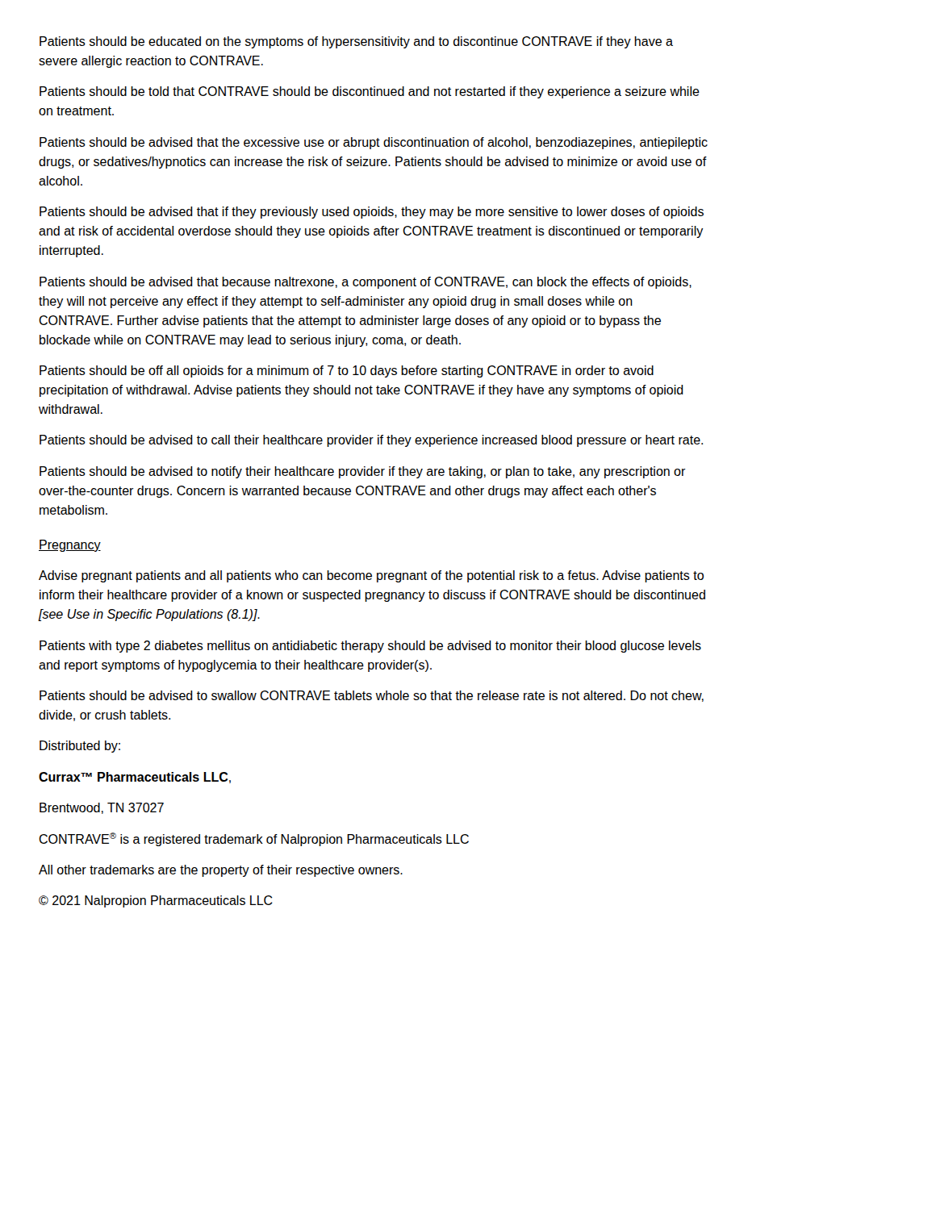Patients should be educated on the symptoms of hypersensitivity and to discontinue CONTRAVE if they have a severe allergic reaction to CONTRAVE.
Patients should be told that CONTRAVE should be discontinued and not restarted if they experience a seizure while on treatment.
Patients should be advised that the excessive use or abrupt discontinuation of alcohol, benzodiazepines, antiepileptic drugs, or sedatives/hypnotics can increase the risk of seizure. Patients should be advised to minimize or avoid use of alcohol.
Patients should be advised that if they previously used opioids, they may be more sensitive to lower doses of opioids and at risk of accidental overdose should they use opioids after CONTRAVE treatment is discontinued or temporarily interrupted.
Patients should be advised that because naltrexone, a component of CONTRAVE, can block the effects of opioids, they will not perceive any effect if they attempt to self-administer any opioid drug in small doses while on CONTRAVE. Further advise patients that the attempt to administer large doses of any opioid or to bypass the blockade while on CONTRAVE may lead to serious injury, coma, or death.
Patients should be off all opioids for a minimum of 7 to 10 days before starting CONTRAVE in order to avoid precipitation of withdrawal. Advise patients they should not take CONTRAVE if they have any symptoms of opioid withdrawal.
Patients should be advised to call their healthcare provider if they experience increased blood pressure or heart rate.
Patients should be advised to notify their healthcare provider if they are taking, or plan to take, any prescription or over-the-counter drugs. Concern is warranted because CONTRAVE and other drugs may affect each other's metabolism.
Pregnancy
Advise pregnant patients and all patients who can become pregnant of the potential risk to a fetus. Advise patients to inform their healthcare provider of a known or suspected pregnancy to discuss if CONTRAVE should be discontinued [see Use in Specific Populations (8.1)].
Patients with type 2 diabetes mellitus on antidiabetic therapy should be advised to monitor their blood glucose levels and report symptoms of hypoglycemia to their healthcare provider(s).
Patients should be advised to swallow CONTRAVE tablets whole so that the release rate is not altered. Do not chew, divide, or crush tablets.
Distributed by:
Currax™ Pharmaceuticals LLC,
Brentwood, TN 37027
CONTRAVE® is a registered trademark of Nalpropion Pharmaceuticals LLC
All other trademarks are the property of their respective owners.
© 2021 Nalpropion Pharmaceuticals LLC